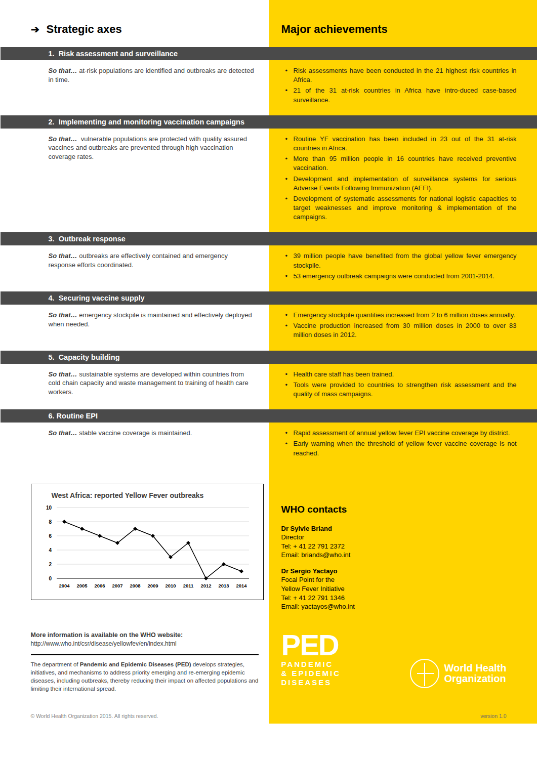➔ Strategic axes
Major achievements
| 1. Risk assessment and surveillance | |
| So that… at-risk populations are identified and outbreaks are detected in time. | Risk assessments have been conducted in the 21 highest risk countries in Africa. 21 of the 31 at-risk countries in Africa have intro-duced case-based surveillance. |
| 2. Implementing and monitoring vaccination campaigns | |
| So that… vulnerable populations are protected with quality assured vaccines and outbreaks are prevented through high vaccination coverage rates. | Routine YF vaccination has been included in 23 out of the 31 at-risk countries in Africa. More than 95 million people in 16 countries have received preventive vaccination. Development and implementation of surveillance systems for serious Adverse Events Following Immunization (AEFI). Development of systematic assessments for national logistic capacities to target weaknesses and improve monitoring & implementation of the campaigns. |
| 3. Outbreak response | |
| So that… outbreaks are effectively contained and emergency response efforts coordinated. | 39 million people have benefited from the global yellow fever emergency stockpile. 53 emergency outbreak campaigns were conducted from 2001-2014. |
| 4. Securing vaccine supply | |
| So that… emergency stockpile is maintained and effectively deployed when needed. | Emergency stockpile quantities increased from 2 to 6 million doses annually. Vaccine production increased from 30 million doses in 2000 to over 83 million doses in 2012. |
| 5. Capacity building | |
| So that… sustainable systems are developed within countries from cold chain capacity and waste management to training of health care workers. | Health care staff has been trained. Tools were provided to countries to strengthen risk assessment and the quality of mass campaigns. |
| 6. Routine EPI | |
| So that… stable vaccine coverage is maintained. | Rapid assessment of annual yellow fever EPI vaccine coverage by district. Early warning when the threshold of yellow fever vaccine coverage is not reached. |
West Africa: reported Yellow Fever outbreaks
10 8 6 4 2 0 2004 2005 2006 2007 2008 2009 2010 2011 2012 2013 2014
WHO contacts
Dr Sylvie Briand
Director
Tel: + 41 22 791 2372
Email: briands@who.int
Dr Sergio Yactayo
Focal Point for the
Yellow Fever Initiative
Tel: + 41 22 791 1346
Email: yactayos@who.int
More information is available on the WHO website:
http://www.who.int/csr/disease/yellowfev/en/index.html
The department of Pandemic and Epidemic Diseases (PED) develops strategies, initiatives, and mechanisms to address priority emerging and re-emerging epidemic diseases, including outbreaks, thereby reducing their impact on affected populations and limiting their international spread.
PED
PANDEMIC
& EPIDEMIC
DISEASES
World Health
Organization
© World Health Organization 2015. All rights reserved.
version 1.0